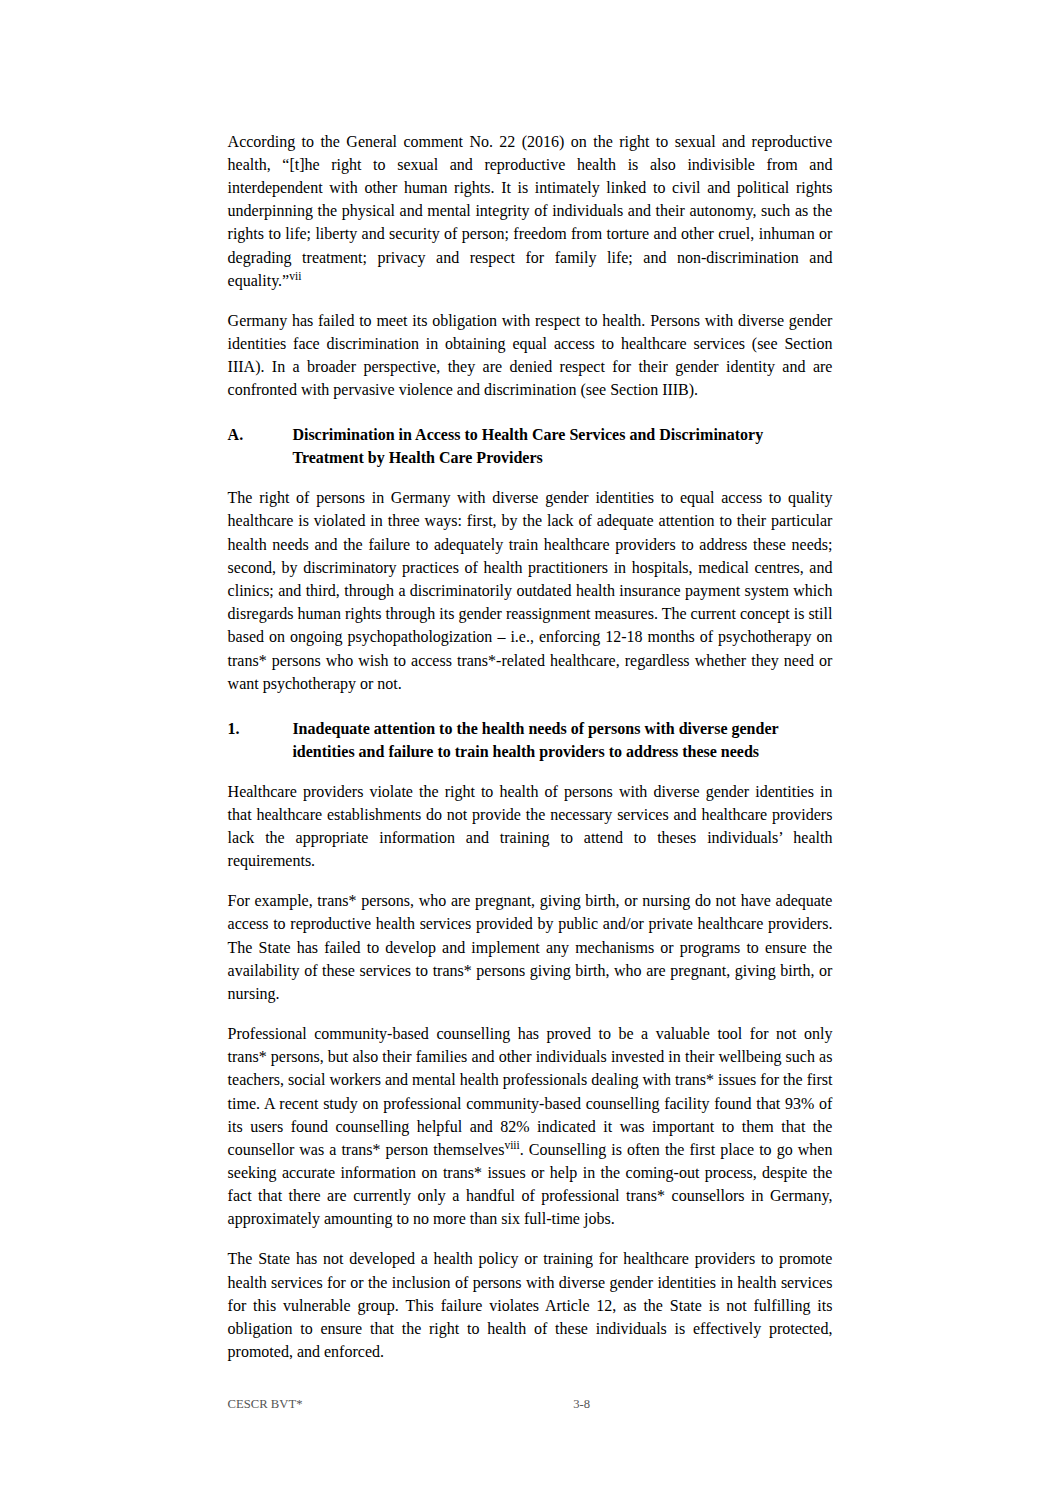According to the General comment No. 22 (2016) on the right to sexual and reproductive health, “[t]he right to sexual and reproductive health is also indivisible from and interdependent with other human rights. It is intimately linked to civil and political rights underpinning the physical and mental integrity of individuals and their autonomy, such as the rights to life; liberty and security of person; freedom from torture and other cruel, inhuman or degrading treatment; privacy and respect for family life; and non-discrimination and equality.”vii
Germany has failed to meet its obligation with respect to health. Persons with diverse gender identities face discrimination in obtaining equal access to healthcare services (see Section IIIA). In a broader perspective, they are denied respect for their gender identity and are confronted with pervasive violence and discrimination (see Section IIIB).
A. Discrimination in Access to Health Care Services and Discriminatory Treatment by Health Care Providers
The right of persons in Germany with diverse gender identities to equal access to quality healthcare is violated in three ways: first, by the lack of adequate attention to their particular health needs and the failure to adequately train healthcare providers to address these needs; second, by discriminatory practices of health practitioners in hospitals, medical centres, and clinics; and third, through a discriminatorily outdated health insurance payment system which disregards human rights through its gender reassignment measures. The current concept is still based on ongoing psychopathologization – i.e., enforcing 12-18 months of psychotherapy on trans* persons who wish to access trans*-related healthcare, regardless whether they need or want psychotherapy or not.
1. Inadequate attention to the health needs of persons with diverse gender identities and failure to train health providers to address these needs
Healthcare providers violate the right to health of persons with diverse gender identities in that healthcare establishments do not provide the necessary services and healthcare providers lack the appropriate information and training to attend to theses individuals’ health requirements.
For example, trans* persons, who are pregnant, giving birth, or nursing do not have adequate access to reproductive health services provided by public and/or private healthcare providers. The State has failed to develop and implement any mechanisms or programs to ensure the availability of these services to trans* persons giving birth, who are pregnant, giving birth, or nursing.
Professional community-based counselling has proved to be a valuable tool for not only trans* persons, but also their families and other individuals invested in their wellbeing such as teachers, social workers and mental health professionals dealing with trans* issues for the first time. A recent study on professional community-based counselling facility found that 93% of its users found counselling helpful and 82% indicated it was important to them that the counsellor was a trans* person themselvesviii. Counselling is often the first place to go when seeking accurate information on trans* issues or help in the coming-out process, despite the fact that there are currently only a handful of professional trans* counsellors in Germany, approximately amounting to no more than six full-time jobs.
The State has not developed a health policy or training for healthcare providers to promote health services for or the inclusion of persons with diverse gender identities in health services for this vulnerable group. This failure violates Article 12, as the State is not fulfilling its obligation to ensure that the right to health of these individuals is effectively protected, promoted, and enforced.
CESCR BVT* 3-8